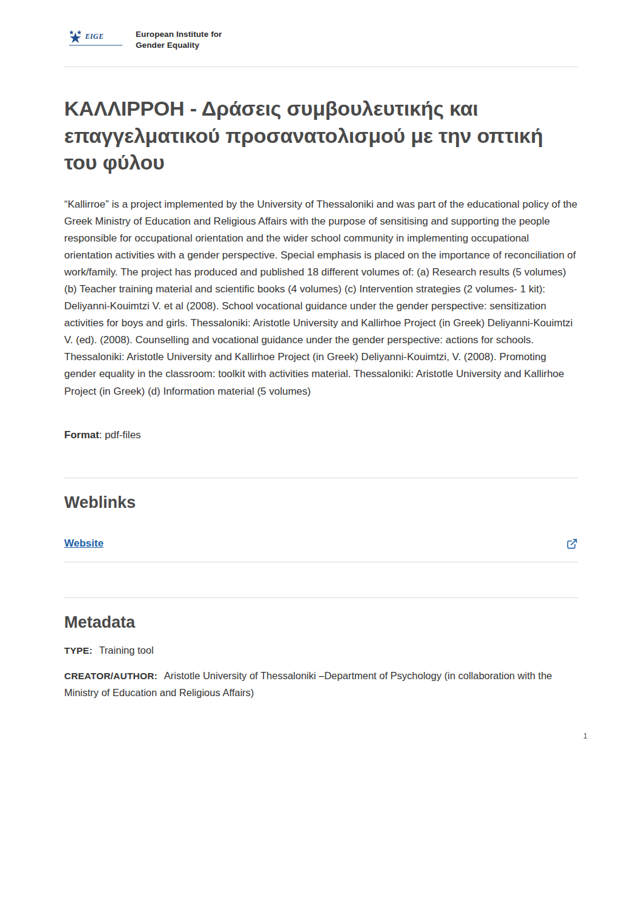EIGE
European Institute for
Gender Equality
ΚΑΛΛΙΡΡΟΗ - Δράσεις συμβουλευτικής και επαγγελματικού προσανατολισμού με την οπτική του φύλου
“Kallirroe” is a project implemented by the University of Thessaloniki and was part of the educational policy of the Greek Ministry of Education and Religious Affairs with the purpose of sensitising and supporting the people responsible for occupational orientation and the wider school community in implementing occupational orientation activities with a gender perspective. Special emphasis is placed on the importance of reconciliation of work/family. The project has produced and published 18 different volumes of: (a) Research results (5 volumes) (b) Teacher training material and scientific books (4 volumes) (c) Intervention strategies (2 volumes- 1 kit): Deliyanni-Kouimtzi V. et al (2008). School vocational guidance under the gender perspective: sensitization activities for boys and girls. Thessaloniki: Aristotle University and Kallirhoe Project (in Greek) Deliyanni-Kouimtzi V. (ed). (2008). Counselling and vocational guidance under the gender perspective: actions for schools. Thessaloniki: Aristotle University and Kallirhoe Project (in Greek) Deliyanni-Kouimtzi, V. (2008). Promoting gender equality in the classroom: toolkit with activities material. Thessaloniki: Aristotle University and Kallirhoe Project (in Greek) (d) Information material (5 volumes)
Format: pdf-files
Weblinks
Website
Metadata
Type
Training tool
Creator/Author
Aristotle University of Thessaloniki –Department of Psychology (in collaboration with the Ministry of Education and Religious Affairs)
1